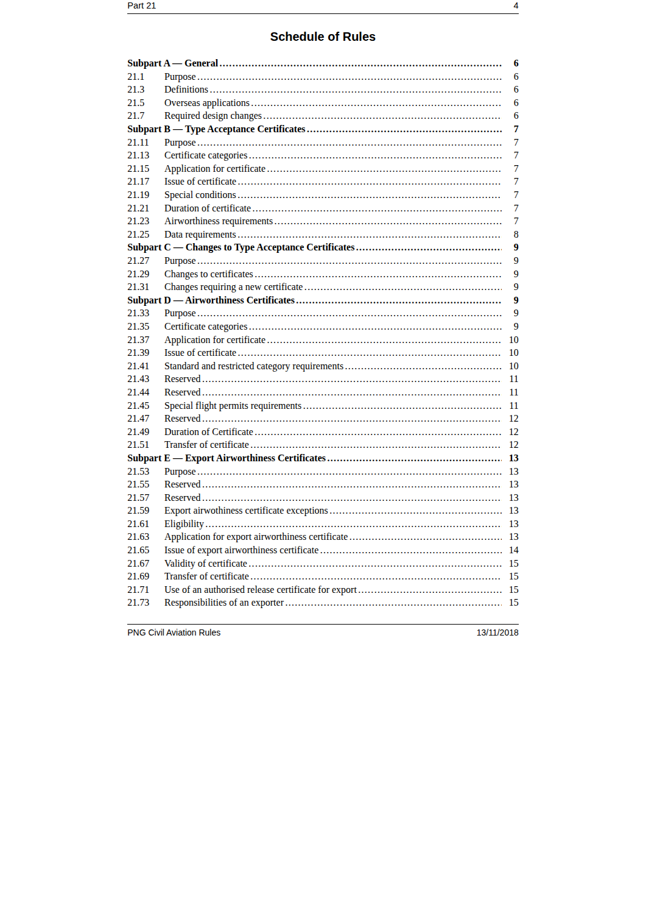Part 21 4
Schedule of Rules
Subpart A — General .................................................................................................................. 6
21.1 Purpose ................................................................................................................. 6
21.3 Definitions .............................................................................................................. 6
21.5 Overseas applications ............................................................................................... 6
21.7 Required design changes .......................................................................................... 6
Subpart B — Type Acceptance Certificates .............................................................................. 7
21.11 Purpose ................................................................................................................ 7
21.13 Certificate categories ............................................................................................... 7
21.15 Application for certificate ......................................................................................... 7
21.17 Issue of certificate .................................................................................................. 7
21.19 Special conditions .................................................................................................. 7
21.21 Duration of certificate ............................................................................................. 7
21.23 Airworthiness requirements ..................................................................................... 7
21.25 Data requirements ................................................................................................. 8
Subpart C — Changes to Type Acceptance Certificates .............................................................. 9
21.27 Purpose ................................................................................................................ 9
21.29 Changes to certificates ........................................................................................... 9
21.31 Changes requiring a new certificate ..................................................................................... 9
Subpart D — Airworthiness Certificates .................................................................................. 9
21.33 Purpose ................................................................................................................ 9
21.35 Certificate categories ............................................................................................... 9
21.37 Application for certificate ....................................................................................... 10
21.39 Issue of certificate ................................................................................................ 10
21.41 Standard and restricted category requirements ..................................................................... 10
21.43 Reserved .............................................................................................................. 11
21.44 Reserved .............................................................................................................. 11
21.45 Special flight permits requirements ................................................................................... 11
21.47 Reserved .............................................................................................................. 12
21.49 Duration of Certificate .......................................................................................... 12
21.51 Transfer of certificate ........................................................................................... 12
Subpart E — Export Airworthiness Certificates ..................................................................... 13
21.53 Purpose .............................................................................................................. 13
21.55 Reserved .............................................................................................................. 13
21.57 Reserved .............................................................................................................. 13
21.59 Export airwothiness certificate exceptions ....................................................................... 13
21.61 Eligibility ............................................................................................................. 13
21.63 Application for export airworthiness certificate .................................................................. 13
21.65 Issue of export airworthiness certificate ......................................................................... 14
21.67 Validity of certificate ........................................................................................... 15
21.69 Transfer of certificate .......................................................................................... 15
21.71 Use of an authorised release certificate for export ............................................................ 15
21.73 Responsibilities of an exporter ............................................................................................ 15
PNG Civil Aviation Rules 13/11/2018